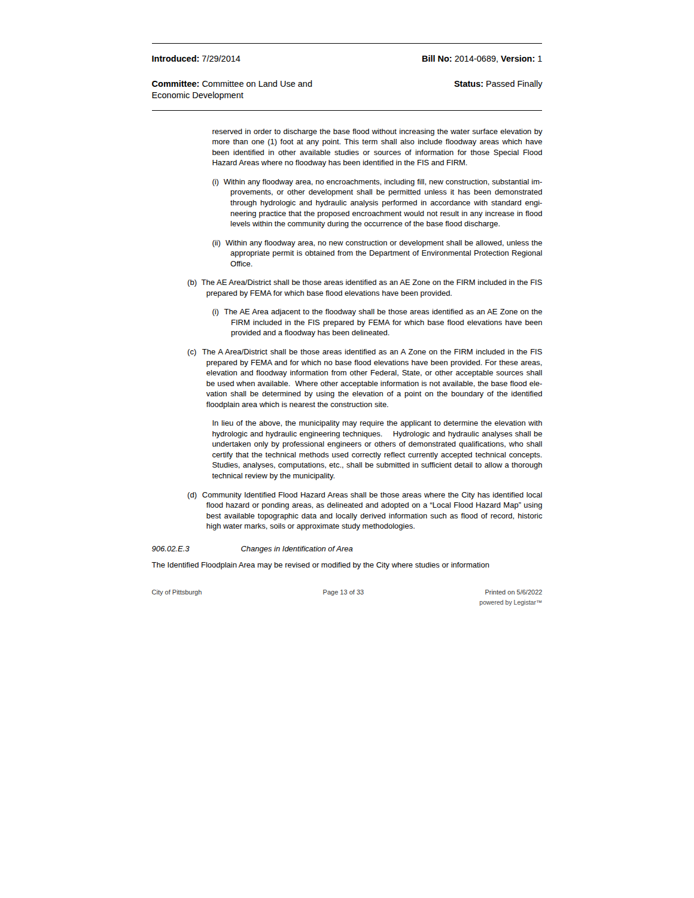Introduced: 7/29/2014
Bill No: 2014-0689, Version: 1
Committee: Committee on Land Use and
Economic Development
Status: Passed Finally
reserved in order to discharge the base flood without increasing the water surface elevation by more than one (1) foot at any point. This term shall also include floodway areas which have been identified in other available studies or sources of information for those Special Flood Hazard Areas where no floodway has been identified in the FIS and FIRM.
(i) Within any floodway area, no encroachments, including fill, new construction, substantial improvements, or other development shall be permitted unless it has been demonstrated through hydrologic and hydraulic analysis performed in accordance with standard engineering practice that the proposed encroachment would not result in any increase in flood levels within the community during the occurrence of the base flood discharge.
(ii) Within any floodway area, no new construction or development shall be allowed, unless the appropriate permit is obtained from the Department of Environmental Protection Regional Office.
(b) The AE Area/District shall be those areas identified as an AE Zone on the FIRM included in the FIS prepared by FEMA for which base flood elevations have been provided.
(i) The AE Area adjacent to the floodway shall be those areas identified as an AE Zone on the FIRM included in the FIS prepared by FEMA for which base flood elevations have been provided and a floodway has been delineated.
(c) The A Area/District shall be those areas identified as an A Zone on the FIRM included in the FIS prepared by FEMA and for which no base flood elevations have been provided. For these areas, elevation and floodway information from other Federal, State, or other acceptable sources shall be used when available. Where other acceptable information is not available, the base flood elevation shall be determined by using the elevation of a point on the boundary of the identified floodplain area which is nearest the construction site.
In lieu of the above, the municipality may require the applicant to determine the elevation with hydrologic and hydraulic engineering techniques. Hydrologic and hydraulic analyses shall be undertaken only by professional engineers or others of demonstrated qualifications, who shall certify that the technical methods used correctly reflect currently accepted technical concepts. Studies, analyses, computations, etc., shall be submitted in sufficient detail to allow a thorough technical review by the municipality.
(d) Community Identified Flood Hazard Areas shall be those areas where the City has identified local flood hazard or ponding areas, as delineated and adopted on a “Local Flood Hazard Map” using best available topographic data and locally derived information such as flood of record, historic high water marks, soils or approximate study methodologies.
906.02.E.3 Changes in Identification of Area
The Identified Floodplain Area may be revised or modified by the City where studies or information
City of Pittsburgh
Page 13 of 33
Printed on 5/6/2022
powered by Legistar™